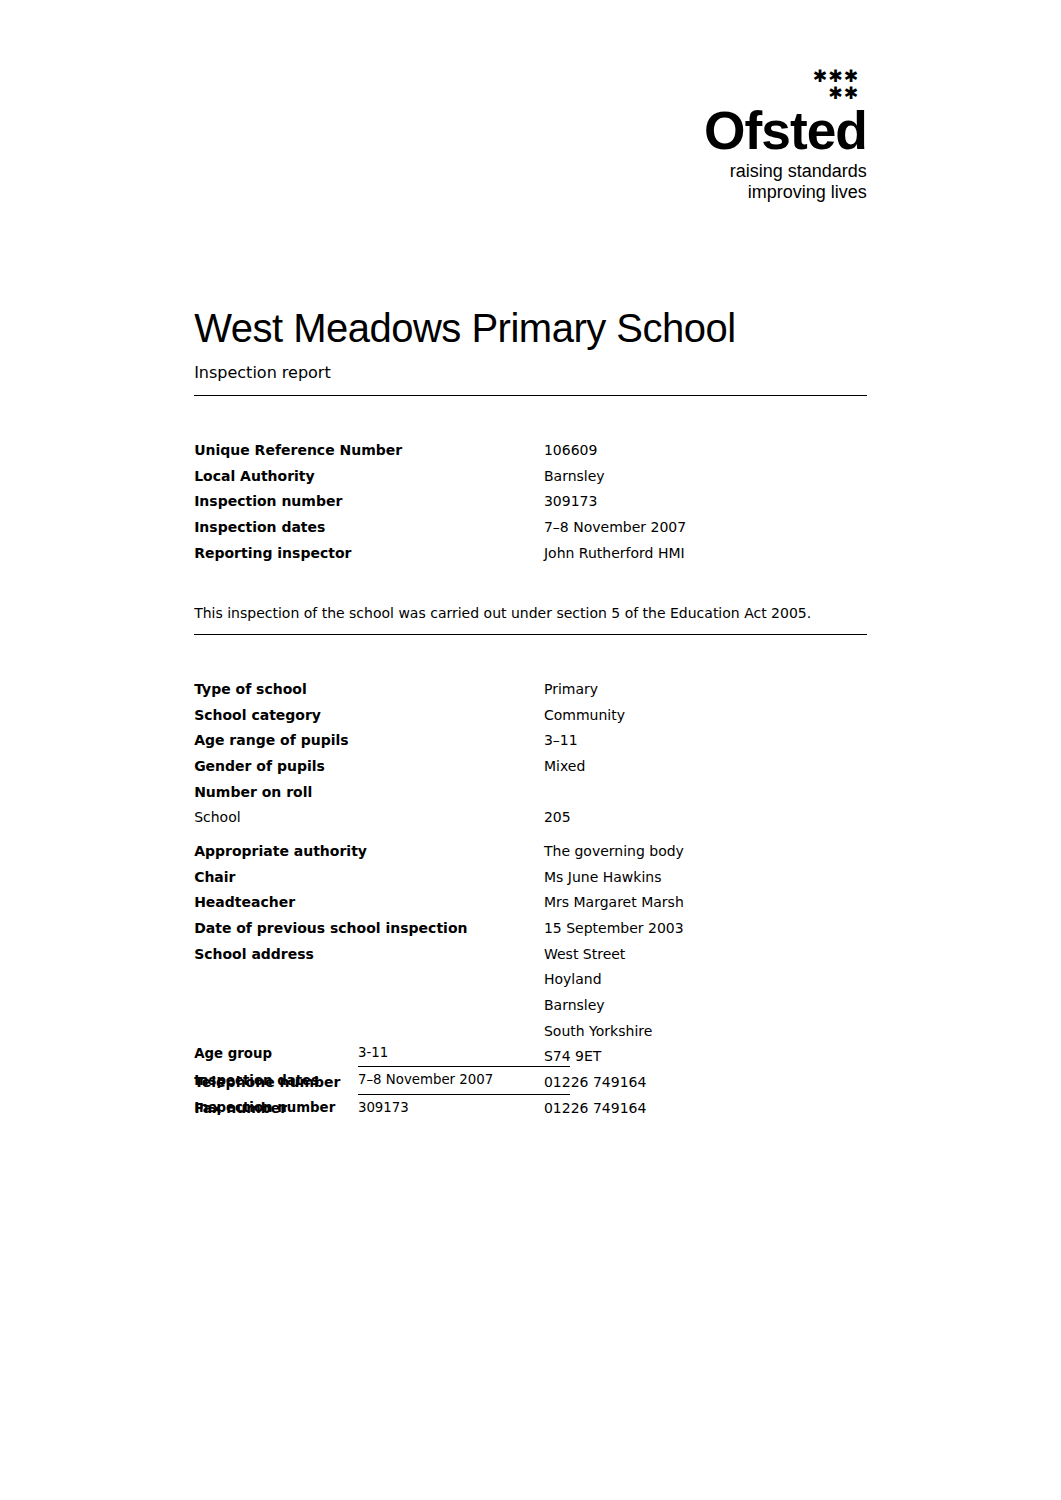✱✱✱
✱✱
Ofsted
raising standards
improving lives
West Meadows Primary School
Inspection report
| Unique Reference Number | 106609 |
| Local Authority | Barnsley |
| Inspection number | 309173 |
| Inspection dates | 7–8 November 2007 |
| Reporting inspector | John Rutherford HMI |
This inspection of the school was carried out under section 5 of the Education Act 2005.
| Type of school | Primary |
| School category | Community |
| Age range of pupils | 3–11 |
| Gender of pupils | Mixed |
| Number on roll | |
| School | 205 |
| Appropriate authority | The governing body |
| Chair | Ms June Hawkins |
| Headteacher | Mrs Margaret Marsh |
| Date of previous school inspection | 15 September 2003 |
| School address | West Street |
| | Hoyland |
| | Barnsley |
| | South Yorkshire |
| | S74 9ET |
| Telephone number | 01226 749164 |
| Fax number | 01226 749164 |
| Age group | 3-11 |
| Inspection dates | 7–8 November 2007 |
| Inspection number | 309173 |